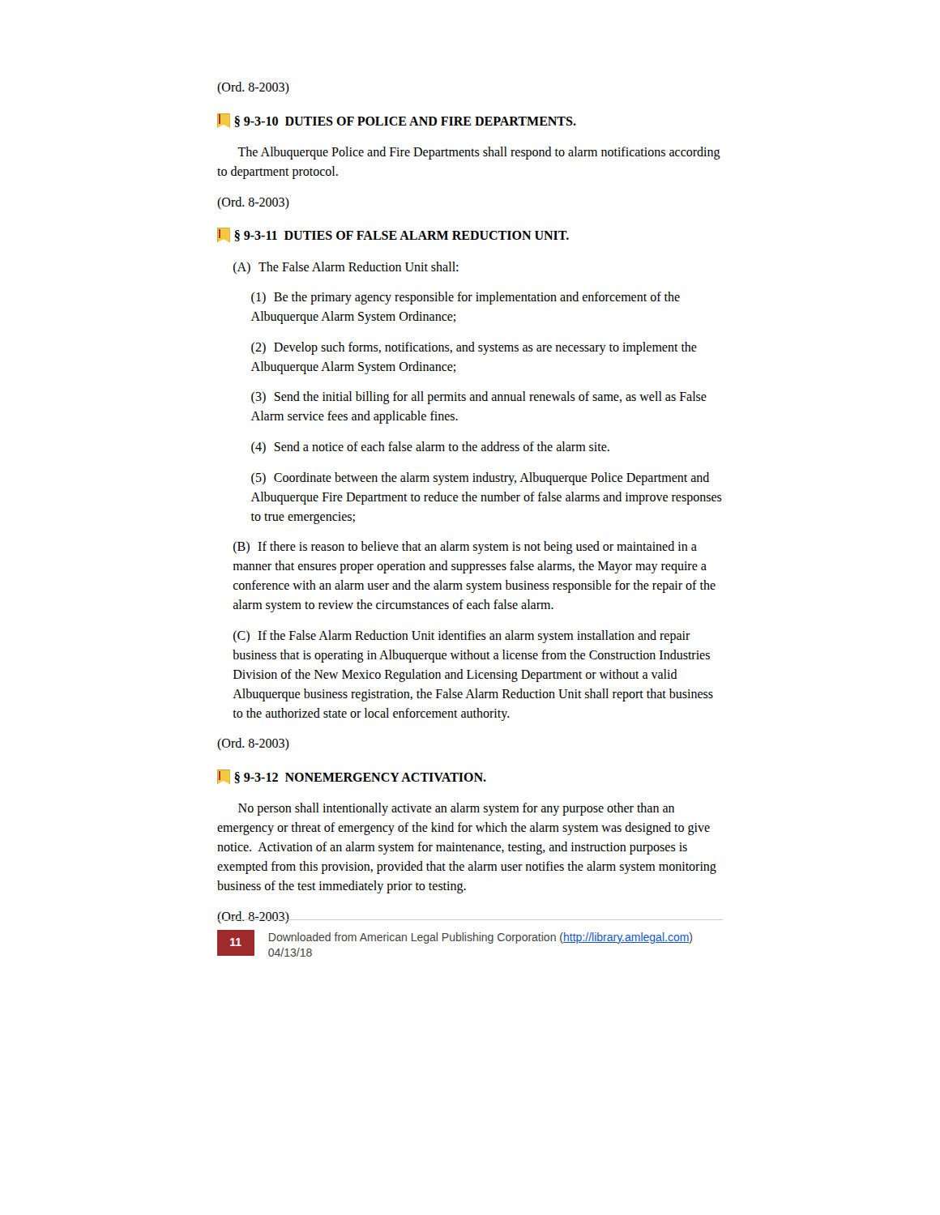(Ord. 8-2003)
§ 9-3-10 Duties of Police and Fire Departments.
The Albuquerque Police and Fire Departments shall respond to alarm notifications according to department protocol.
(Ord. 8-2003)
§ 9-3-11 Duties of False Alarm Reduction Unit.
(A) The False Alarm Reduction Unit shall:
(1) Be the primary agency responsible for implementation and enforcement of the Albuquerque Alarm System Ordinance;
(2) Develop such forms, notifications, and systems as are necessary to implement the Albuquerque Alarm System Ordinance;
(3) Send the initial billing for all permits and annual renewals of same, as well as False Alarm service fees and applicable fines.
(4) Send a notice of each false alarm to the address of the alarm site.
(5) Coordinate between the alarm system industry, Albuquerque Police Department and Albuquerque Fire Department to reduce the number of false alarms and improve responses to true emergencies;
(B) If there is reason to believe that an alarm system is not being used or maintained in a manner that ensures proper operation and suppresses false alarms, the Mayor may require a conference with an alarm user and the alarm system business responsible for the repair of the alarm system to review the circumstances of each false alarm.
(C) If the False Alarm Reduction Unit identifies an alarm system installation and repair business that is operating in Albuquerque without a license from the Construction Industries Division of the New Mexico Regulation and Licensing Department or without a valid Albuquerque business registration, the False Alarm Reduction Unit shall report that business to the authorized state or local enforcement authority.
(Ord. 8-2003)
§ 9-3-12 Nonemergency Activation.
No person shall intentionally activate an alarm system for any purpose other than an emergency or threat of emergency of the kind for which the alarm system was designed to give notice. Activation of an alarm system for maintenance, testing, and instruction purposes is exempted from this provision, provided that the alarm user notifies the alarm system monitoring business of the test immediately prior to testing.
(Ord. 8-2003)
11 Downloaded from American Legal Publishing Corporation (http://library.amlegal.com)
04/13/18